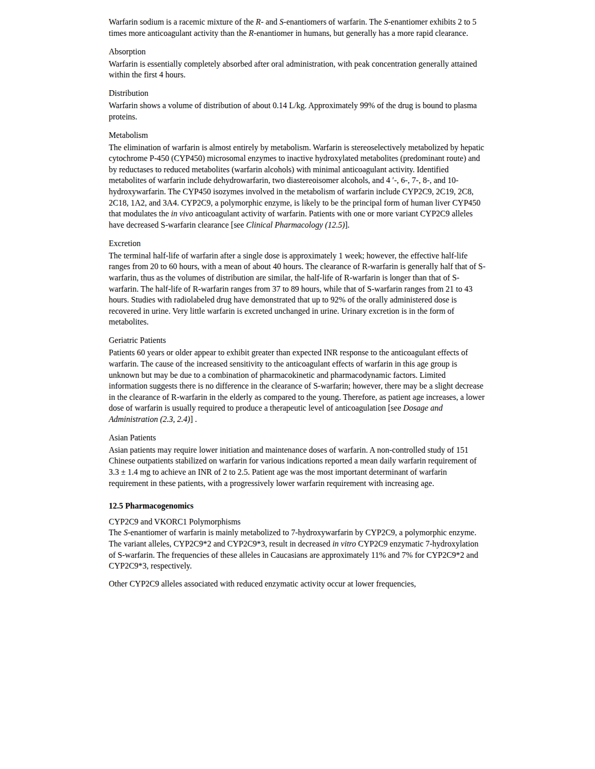Warfarin sodium is a racemic mixture of the R- and S-enantiomers of warfarin. The S-enantiomer exhibits 2 to 5 times more anticoagulant activity than the R-enantiomer in humans, but generally has a more rapid clearance.
Absorption
Warfarin is essentially completely absorbed after oral administration, with peak concentration generally attained within the first 4 hours.
Distribution
Warfarin shows a volume of distribution of about 0.14 L/kg. Approximately 99% of the drug is bound to plasma proteins.
Metabolism
The elimination of warfarin is almost entirely by metabolism. Warfarin is stereoselectively metabolized by hepatic cytochrome P-450 (CYP450) microsomal enzymes to inactive hydroxylated metabolites (predominant route) and by reductases to reduced metabolites (warfarin alcohols) with minimal anticoagulant activity. Identified metabolites of warfarin include dehydrowarfarin, two diastereoisomer alcohols, and 4 ′-, 6-, 7-, 8-, and 10-hydroxywarfarin. The CYP450 isozymes involved in the metabolism of warfarin include CYP2C9, 2C19, 2C8, 2C18, 1A2, and 3A4. CYP2C9, a polymorphic enzyme, is likely to be the principal form of human liver CYP450 that modulates the in vivo anticoagulant activity of warfarin. Patients with one or more variant CYP2C9 alleles have decreased S-warfarin clearance [see Clinical Pharmacology (12.5)].
Excretion
The terminal half-life of warfarin after a single dose is approximately 1 week; however, the effective half-life ranges from 20 to 60 hours, with a mean of about 40 hours. The clearance of R-warfarin is generally half that of S-warfarin, thus as the volumes of distribution are similar, the half-life of R-warfarin is longer than that of S-warfarin. The half-life of R-warfarin ranges from 37 to 89 hours, while that of S-warfarin ranges from 21 to 43 hours. Studies with radiolabeled drug have demonstrated that up to 92% of the orally administered dose is recovered in urine. Very little warfarin is excreted unchanged in urine. Urinary excretion is in the form of metabolites.
Geriatric Patients
Patients 60 years or older appear to exhibit greater than expected INR response to the anticoagulant effects of warfarin. The cause of the increased sensitivity to the anticoagulant effects of warfarin in this age group is unknown but may be due to a combination of pharmacokinetic and pharmacodynamic factors. Limited information suggests there is no difference in the clearance of S-warfarin; however, there may be a slight decrease in the clearance of R-warfarin in the elderly as compared to the young. Therefore, as patient age increases, a lower dose of warfarin is usually required to produce a therapeutic level of anticoagulation [see Dosage and Administration (2.3, 2.4)] .
Asian Patients
Asian patients may require lower initiation and maintenance doses of warfarin. A non-controlled study of 151 Chinese outpatients stabilized on warfarin for various indications reported a mean daily warfarin requirement of 3.3 ± 1.4 mg to achieve an INR of 2 to 2.5. Patient age was the most important determinant of warfarin requirement in these patients, with a progressively lower warfarin requirement with increasing age.
12.5 Pharmacogenomics
CYP2C9 and VKORC1 Polymorphisms
The S-enantiomer of warfarin is mainly metabolized to 7-hydroxywarfarin by CYP2C9, a polymorphic enzyme. The variant alleles, CYP2C9*2 and CYP2C9*3, result in decreased in vitro CYP2C9 enzymatic 7-hydroxylation of S-warfarin. The frequencies of these alleles in Caucasians are approximately 11% and 7% for CYP2C9*2 and CYP2C9*3, respectively.
Other CYP2C9 alleles associated with reduced enzymatic activity occur at lower frequencies,